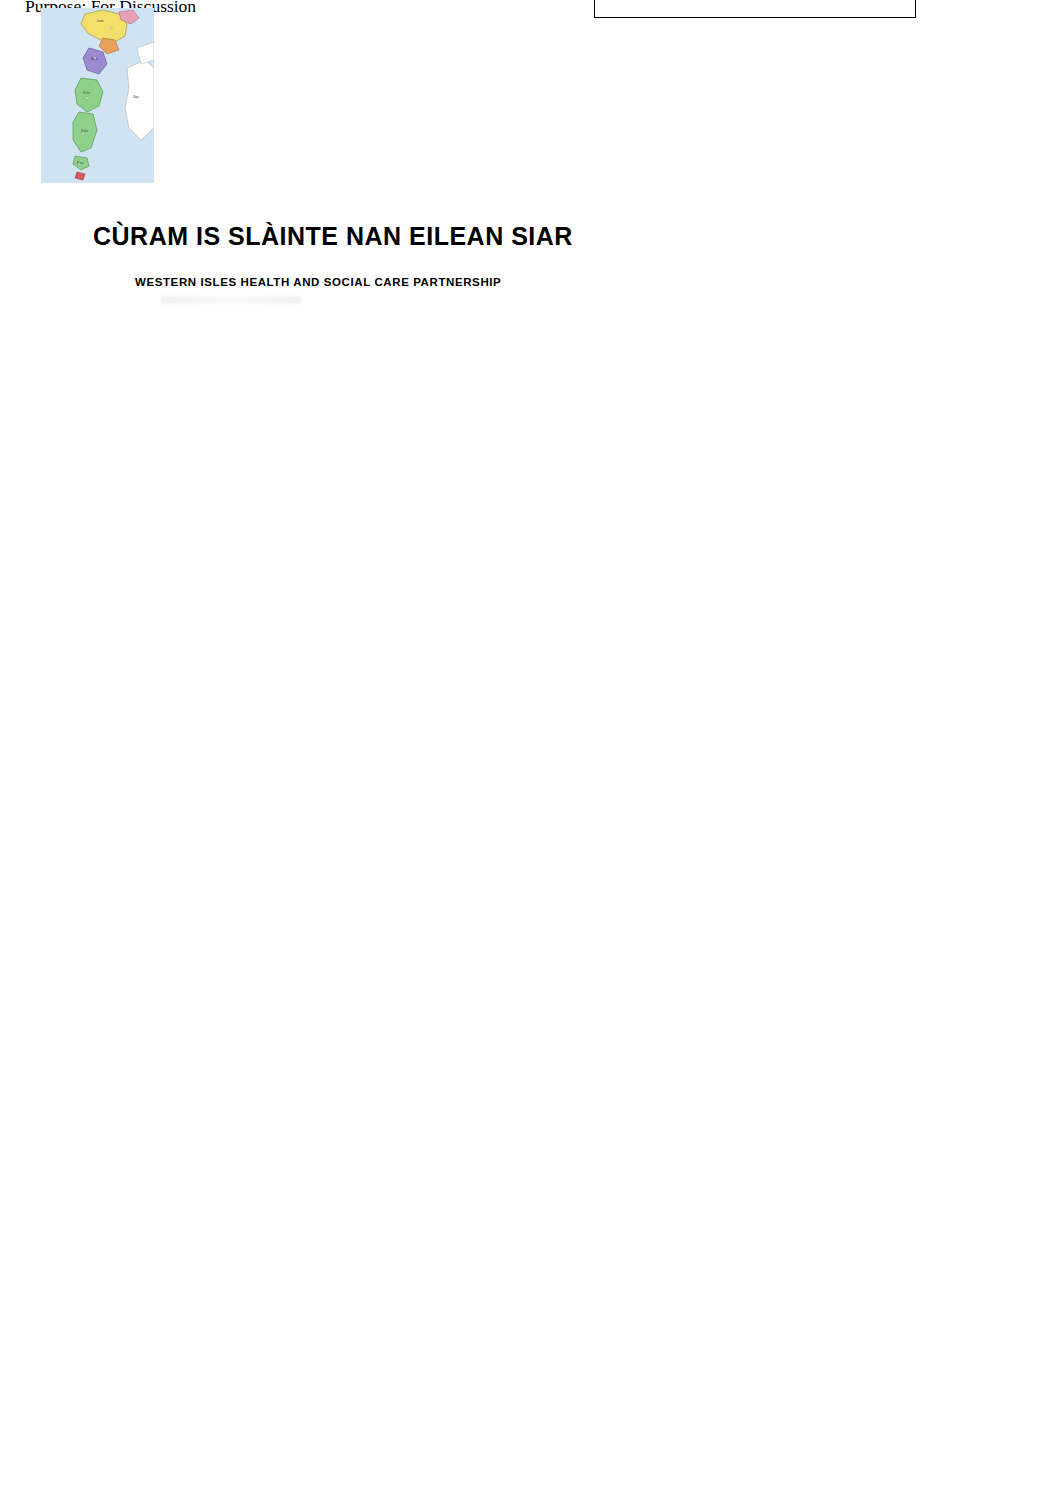Purpose: For Discussion
Lewis Harris N Uist S Uist Barra Skye
CÙRAM IS SLÀINTE NAN EILEAN SIAR
WESTERN ISLES HEALTH AND SOCIAL CARE PARTNERSHIP